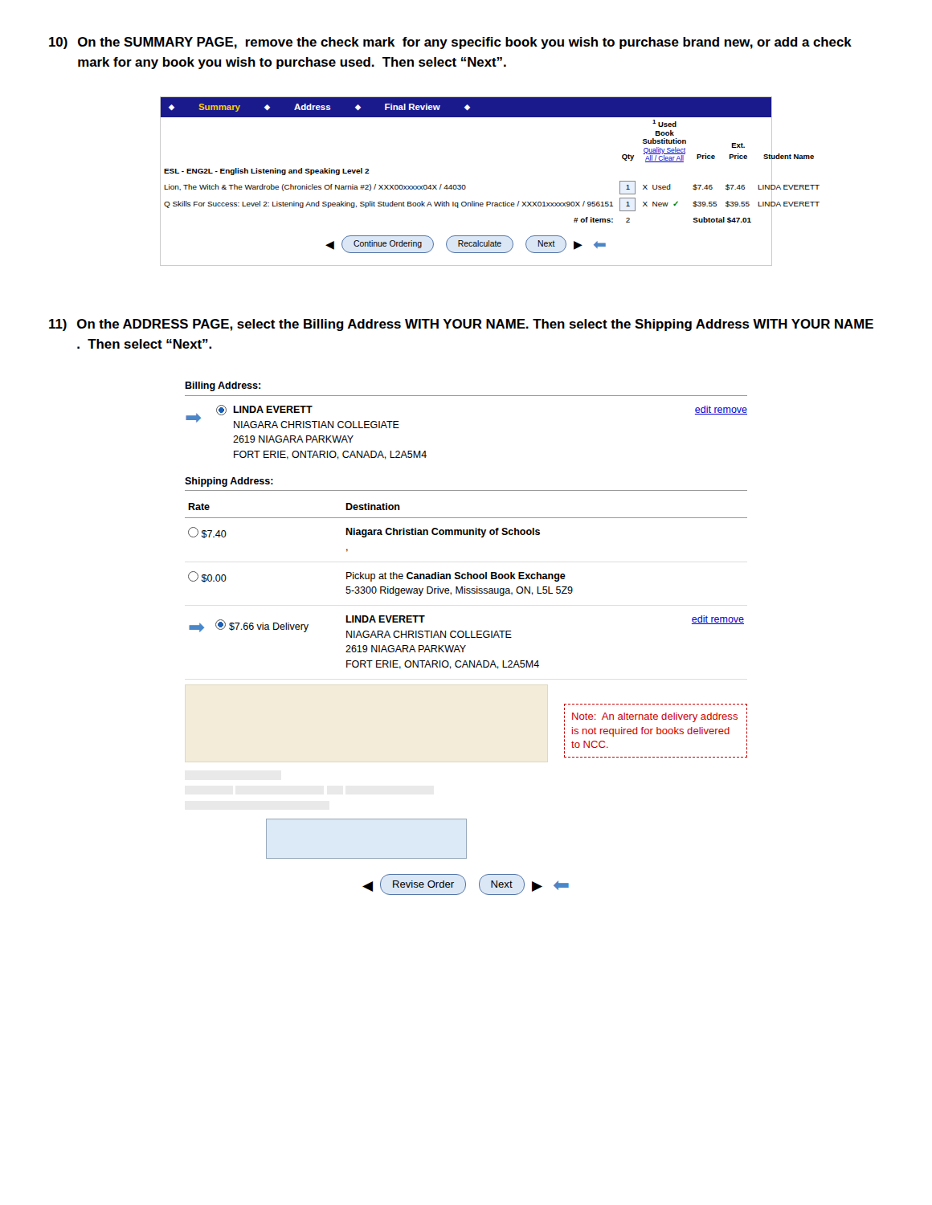10) On the SUMMARY PAGE, remove the check mark for any specific book you wish to purchase brand new, or add a check mark for any book you wish to purchase used. Then select “Next”.
◆ Summary ◆ Address ◆ Final Review ◆
| | Qty | 1 Used Book Substitution Quality Select All / Clear All | Price | Ext. Price | Student Name |
| --- | --- | --- | --- | --- | --- |
| ESL - ENG2L - English Listening and Speaking Level 2 | | | | | |
| Lion, The Witch & The Wardrobe (Chronicles Of Narnia #2) / XXX00xxxxx04X / 44030 | 1 | X Used | $7.46 | $7.46 | LINDA EVERETT |
| Q Skills For Success: Level 2: Listening And Speaking, Split Student Book A With Iq Online Practice / XXX01xxxxx90X / 956151 | 1 | X New ✓ | $39.55 | $39.55 | LINDA EVERETT |
| # of items: | 2 | | Subtotal $47.01 | |
◀ Continue Ordering Recalculate Next ▶ ⬅
11) On the ADDRESS PAGE, select the Billing Address WITH YOUR NAME. Then select the Shipping Address WITH YOUR NAME . Then select “Next”.
Billing Address:
➡
LINDA EVERETT
NIAGARA CHRISTIAN COLLEGIATE
2619 NIAGARA PARKWAY
FORT ERIE, ONTARIO, CANADA, L2A5M4
edit remove
Shipping Address:
| Rate | Destination |
| --- | --- |
| $7.40 | Niagara Christian Community of Schools , |
| $0.00 | Pickup at the Canadian School Book Exchange 5-3300 Ridgeway Drive, Mississauga, ON, L5L 5Z9 |
| ➡ $7.66 via Delivery | LINDA EVERETT NIAGARA CHRISTIAN COLLEGIATE 2619 NIAGARA PARKWAY FORT ERIE, ONTARIO, CANADA, L2A5M4 edit remove |
Because the courier delivers between 9am and 5pm, you may prefer to use an alternate delivery address such as a place of business or a neighbour. Check to the case always provide an alt or other safe delivery address. If you are in available, the courier will leave a note provide tag with info about pickup and re-delivery options.
Note: An alternate delivery address is not required for books delivered to NCC.
◀ Revise Order Next ▶ ⬅